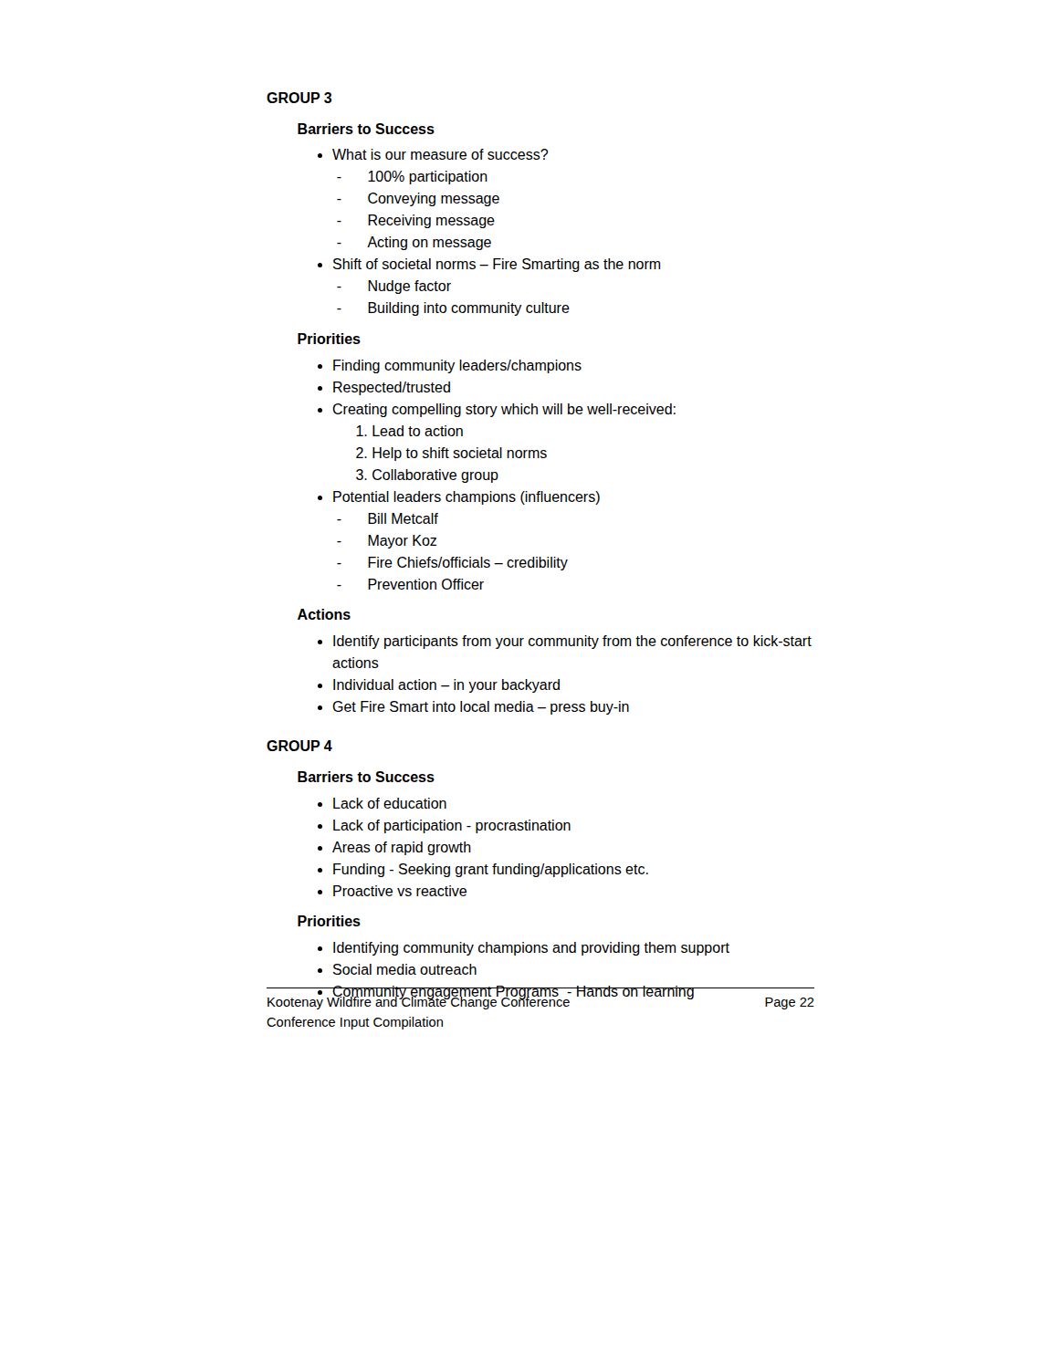GROUP 3
Barriers to Success
What is our measure of success?
100% participation
Conveying message
Receiving message
Acting on message
Shift of societal norms – Fire Smarting as the norm
Nudge factor
Building into community culture
Priorities
Finding community leaders/champions
Respected/trusted
Creating compelling story which will be well-received:
Lead to action
Help to shift societal norms
Collaborative group
Potential leaders champions (influencers)
Bill Metcalf
Mayor Koz
Fire Chiefs/officials – credibility
Prevention Officer
Actions
Identify participants from your community from the conference to kick-start actions
Individual action – in your backyard
Get Fire Smart into local media – press buy-in
GROUP 4
Barriers to Success
Lack of education
Lack of participation - procrastination
Areas of rapid growth
Funding - Seeking grant funding/applications etc.
Proactive vs reactive
Priorities
Identifying community champions and providing them support
Social media outreach
Community engagement Programs - Hands on learning
Kootenay Wildfire and Climate Change Conference
Conference Input Compilation
Page 22